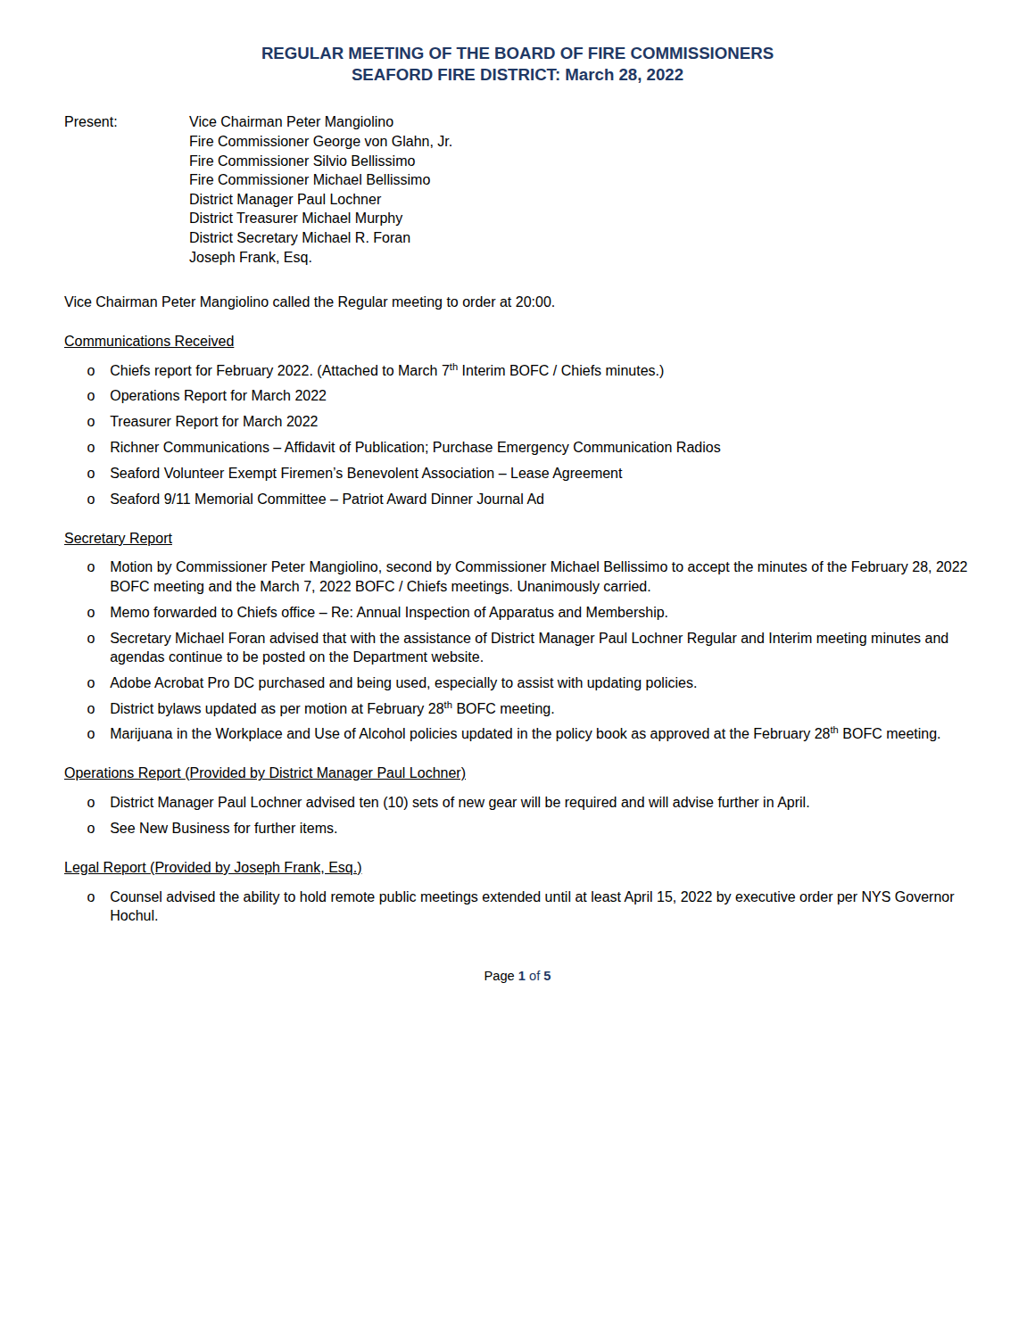REGULAR MEETING OF THE BOARD OF FIRE COMMISSIONERS
SEAFORD FIRE DISTRICT: March 28, 2022
Present:
Vice Chairman Peter Mangiolino
Fire Commissioner George von Glahn, Jr.
Fire Commissioner Silvio Bellissimo
Fire Commissioner Michael Bellissimo
District Manager Paul Lochner
District Treasurer Michael Murphy
District Secretary Michael R. Foran
Joseph Frank, Esq.
Vice Chairman Peter Mangiolino called the Regular meeting to order at 20:00.
Communications Received
Chiefs report for February 2022. (Attached to March 7th Interim BOFC / Chiefs minutes.)
Operations Report for March 2022
Treasurer Report for March 2022
Richner Communications – Affidavit of Publication; Purchase Emergency Communication Radios
Seaford Volunteer Exempt Firemen’s Benevolent Association – Lease Agreement
Seaford 9/11 Memorial Committee – Patriot Award Dinner Journal Ad
Secretary Report
Motion by Commissioner Peter Mangiolino, second by Commissioner Michael Bellissimo to accept the minutes of the February 28, 2022 BOFC meeting and the March 7, 2022 BOFC / Chiefs meetings. Unanimously carried.
Memo forwarded to Chiefs office – Re: Annual Inspection of Apparatus and Membership.
Secretary Michael Foran advised that with the assistance of District Manager Paul Lochner Regular and Interim meeting minutes and agendas continue to be posted on the Department website.
Adobe Acrobat Pro DC purchased and being used, especially to assist with updating policies.
District bylaws updated as per motion at February 28th BOFC meeting.
Marijuana in the Workplace and Use of Alcohol policies updated in the policy book as approved at the February 28th BOFC meeting.
Operations Report (Provided by District Manager Paul Lochner)
District Manager Paul Lochner advised ten (10) sets of new gear will be required and will advise further in April.
See New Business for further items.
Legal Report (Provided by Joseph Frank, Esq.)
Counsel advised the ability to hold remote public meetings extended until at least April 15, 2022 by executive order per NYS Governor Hochul.
Page 1 of 5